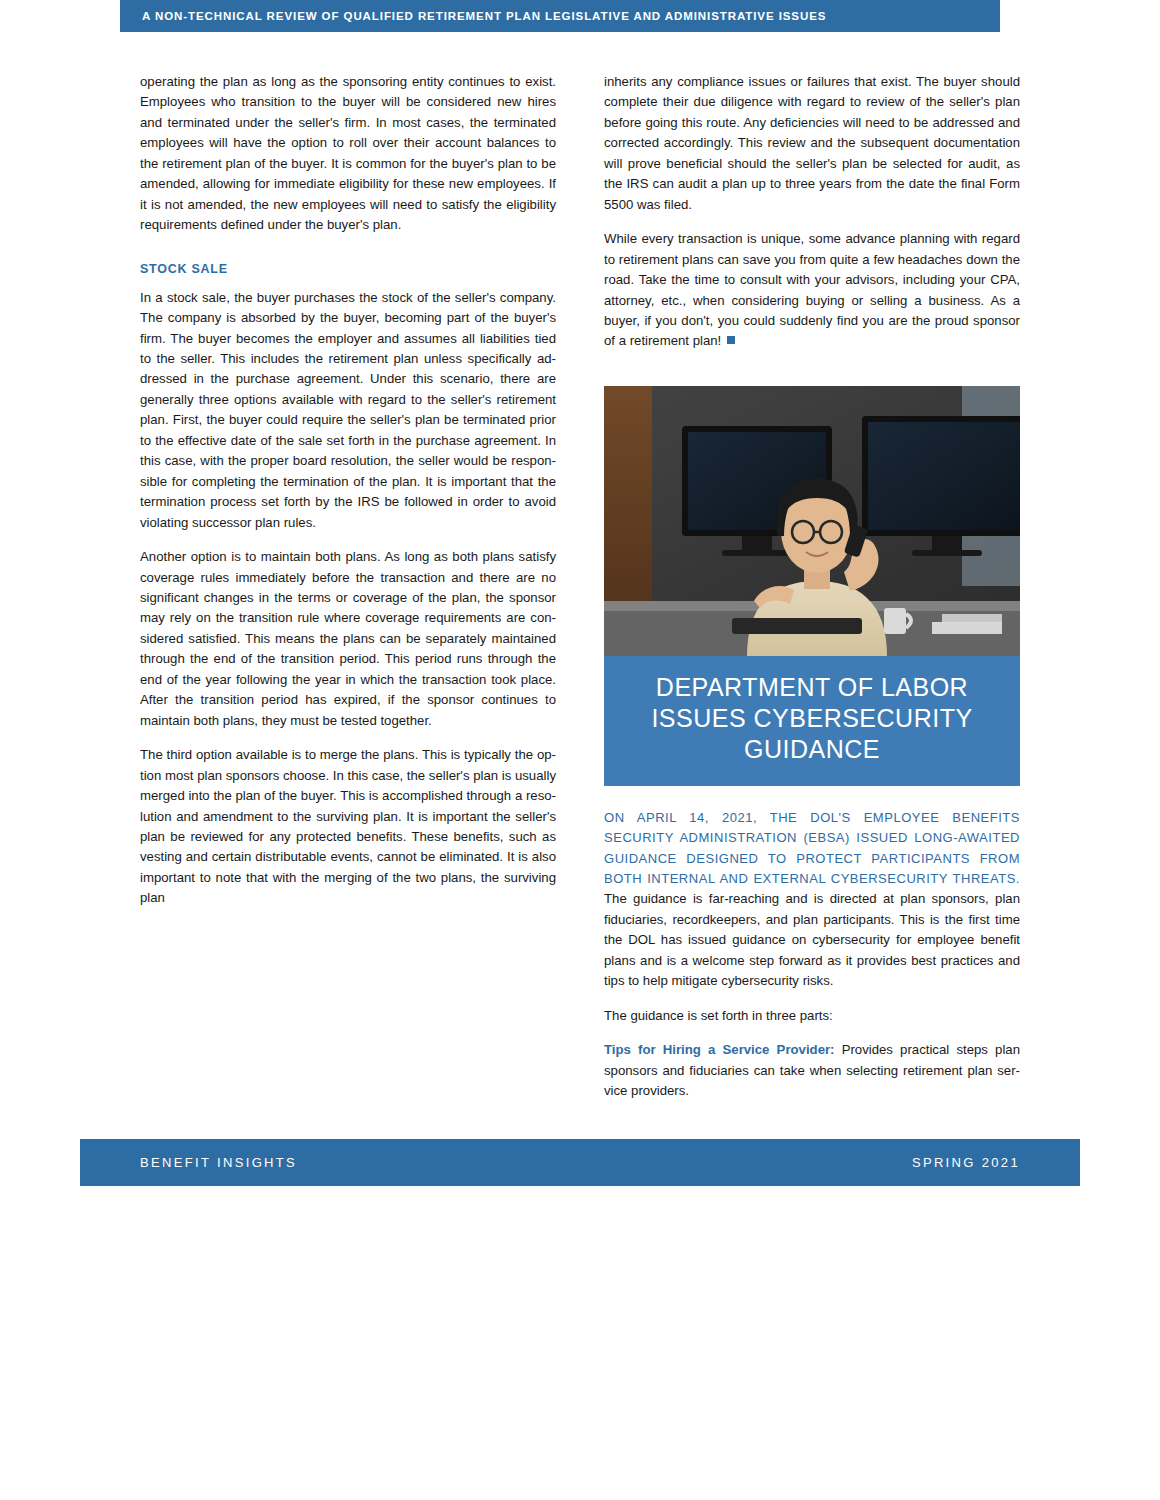A non-technical review of qualified retirement plan legislative and administrative issues
operating the plan as long as the sponsoring entity continues to exist. Employees who transition to the buyer will be considered new hires and terminated under the seller's firm. In most cases, the terminated employees will have the option to roll over their account balances to the retirement plan of the buyer. It is common for the buyer's plan to be amended, allowing for immediate eligibility for these new employees. If it is not amended, the new employees will need to satisfy the eligibility requirements defined under the buyer's plan.
Stock Sale
In a stock sale, the buyer purchases the stock of the seller's company. The company is absorbed by the buyer, becoming part of the buyer's firm. The buyer becomes the employer and assumes all liabilities tied to the seller. This includes the retirement plan unless specifically addressed in the purchase agreement. Under this scenario, there are generally three options available with regard to the seller's retirement plan. First, the buyer could require the seller's plan be terminated prior to the effective date of the sale set forth in the purchase agreement. In this case, with the proper board resolution, the seller would be responsible for completing the termination of the plan. It is important that the termination process set forth by the IRS be followed in order to avoid violating successor plan rules.
Another option is to maintain both plans. As long as both plans satisfy coverage rules immediately before the transaction and there are no significant changes in the terms or coverage of the plan, the sponsor may rely on the transition rule where coverage requirements are considered satisfied. This means the plans can be separately maintained through the end of the transition period. This period runs through the end of the year following the year in which the transaction took place. After the transition period has expired, if the sponsor continues to maintain both plans, they must be tested together.
The third option available is to merge the plans. This is typically the option most plan sponsors choose. In this case, the seller's plan is usually merged into the plan of the buyer. This is accomplished through a resolution and amendment to the surviving plan. It is important the seller's plan be reviewed for any protected benefits. These benefits, such as vesting and certain distributable events, cannot be eliminated. It is also important to note that with the merging of the two plans, the surviving plan
inherits any compliance issues or failures that exist. The buyer should complete their due diligence with regard to review of the seller's plan before going this route. Any deficiencies will need to be addressed and corrected accordingly. This review and the subsequent documentation will prove beneficial should the seller's plan be selected for audit, as the IRS can audit a plan up to three years from the date the final Form 5500 was filed.
While every transaction is unique, some advance planning with regard to retirement plans can save you from quite a few headaches down the road. Take the time to consult with your advisors, including your CPA, attorney, etc., when considering buying or selling a business. As a buyer, if you don't, you could suddenly find you are the proud sponsor of a retirement plan!
DEPARTMENT OF LABOR
ISSUES CYBERSECURITY
GUIDANCE
ON APRIL 14, 2021, THE DOL'S EMPLOYEE BENEFITS SECURITY ADMINISTRATION (EBSA) ISSUED LONG-AWAITED GUIDANCE DESIGNED TO PROTECT PARTICIPANTS FROM BOTH INTERNAL AND EXTERNAL CYBERSECURITY THREATS. The guidance is far-reaching and is directed at plan sponsors, plan fiduciaries, recordkeepers, and plan participants. This is the first time the DOL has issued guidance on cybersecurity for employee benefit plans and is a welcome step forward as it provides best practices and tips to help mitigate cybersecurity risks.
The guidance is set forth in three parts:
Tips for Hiring a Service Provider: Provides practical steps plan sponsors and fiduciaries can take when selecting retirement plan service providers.
BENEFIT INSIGHTS SPRING 2021